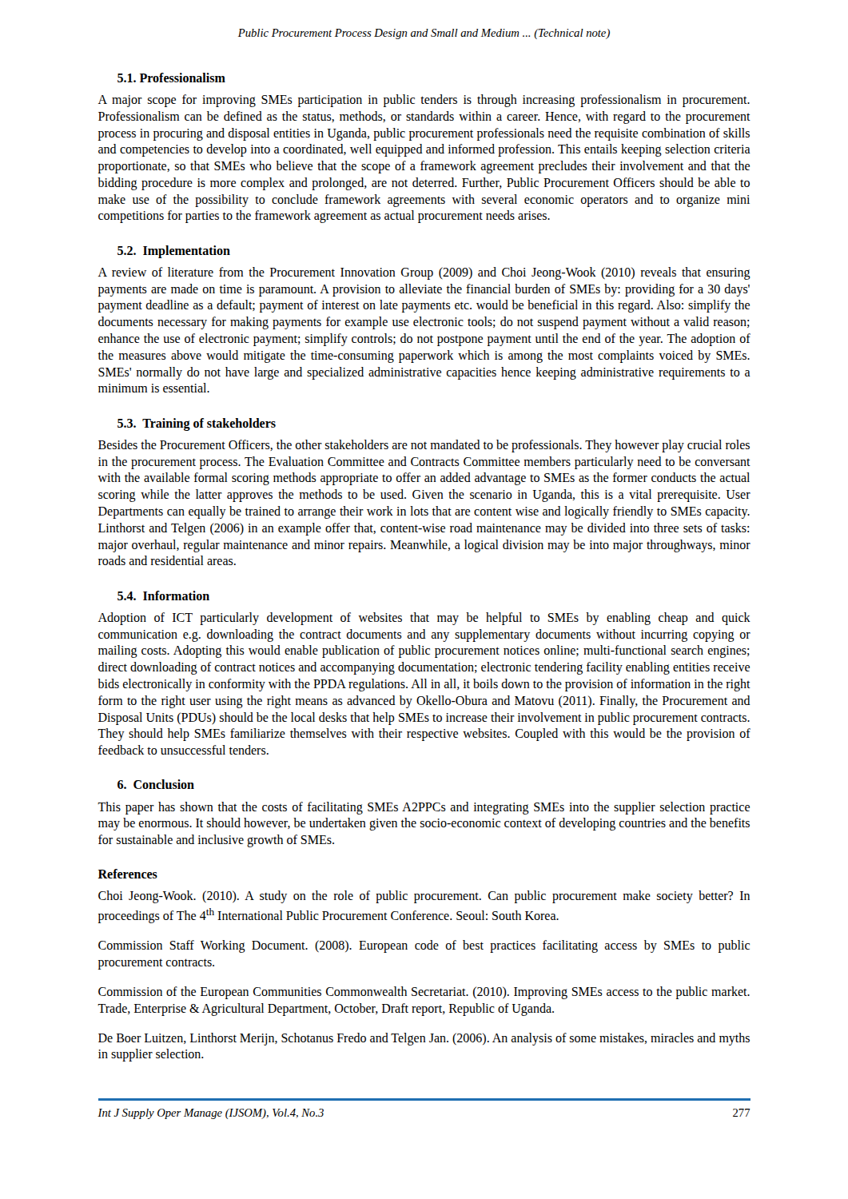Public Procurement Process Design and Small and Medium ... (Technical note)
5.1. Professionalism
A major scope for improving SMEs participation in public tenders is through increasing professionalism in procurement. Professionalism can be defined as the status, methods, or standards within a career. Hence, with regard to the procurement process in procuring and disposal entities in Uganda, public procurement professionals need the requisite combination of skills and competencies to develop into a coordinated, well equipped and informed profession. This entails keeping selection criteria proportionate, so that SMEs who believe that the scope of a framework agreement precludes their involvement and that the bidding procedure is more complex and prolonged, are not deterred. Further, Public Procurement Officers should be able to make use of the possibility to conclude framework agreements with several economic operators and to organize mini competitions for parties to the framework agreement as actual procurement needs arises.
5.2. Implementation
A review of literature from the Procurement Innovation Group (2009) and Choi Jeong-Wook (2010) reveals that ensuring payments are made on time is paramount. A provision to alleviate the financial burden of SMEs by: providing for a 30 days' payment deadline as a default; payment of interest on late payments etc. would be beneficial in this regard. Also: simplify the documents necessary for making payments for example use electronic tools; do not suspend payment without a valid reason; enhance the use of electronic payment; simplify controls; do not postpone payment until the end of the year. The adoption of the measures above would mitigate the time-consuming paperwork which is among the most complaints voiced by SMEs. SMEs' normally do not have large and specialized administrative capacities hence keeping administrative requirements to a minimum is essential.
5.3. Training of stakeholders
Besides the Procurement Officers, the other stakeholders are not mandated to be professionals. They however play crucial roles in the procurement process. The Evaluation Committee and Contracts Committee members particularly need to be conversant with the available formal scoring methods appropriate to offer an added advantage to SMEs as the former conducts the actual scoring while the latter approves the methods to be used. Given the scenario in Uganda, this is a vital prerequisite. User Departments can equally be trained to arrange their work in lots that are content wise and logically friendly to SMEs capacity. Linthorst and Telgen (2006) in an example offer that, content-wise road maintenance may be divided into three sets of tasks: major overhaul, regular maintenance and minor repairs. Meanwhile, a logical division may be into major throughways, minor roads and residential areas.
5.4. Information
Adoption of ICT particularly development of websites that may be helpful to SMEs by enabling cheap and quick communication e.g. downloading the contract documents and any supplementary documents without incurring copying or mailing costs. Adopting this would enable publication of public procurement notices online; multi-functional search engines; direct downloading of contract notices and accompanying documentation; electronic tendering facility enabling entities receive bids electronically in conformity with the PPDA regulations. All in all, it boils down to the provision of information in the right form to the right user using the right means as advanced by Okello-Obura and Matovu (2011). Finally, the Procurement and Disposal Units (PDUs) should be the local desks that help SMEs to increase their involvement in public procurement contracts. They should help SMEs familiarize themselves with their respective websites. Coupled with this would be the provision of feedback to unsuccessful tenders.
6. Conclusion
This paper has shown that the costs of facilitating SMEs A2PPCs and integrating SMEs into the supplier selection practice may be enormous. It should however, be undertaken given the socio-economic context of developing countries and the benefits for sustainable and inclusive growth of SMEs.
References
Choi Jeong-Wook. (2010). A study on the role of public procurement. Can public procurement make society better? In proceedings of The 4th International Public Procurement Conference. Seoul: South Korea.
Commission Staff Working Document. (2008). European code of best practices facilitating access by SMEs to public procurement contracts.
Commission of the European Communities Commonwealth Secretariat. (2010). Improving SMEs access to the public market. Trade, Enterprise & Agricultural Department, October, Draft report, Republic of Uganda.
De Boer Luitzen, Linthorst Merijn, Schotanus Fredo and Telgen Jan. (2006). An analysis of some mistakes, miracles and myths in supplier selection.
Int J Supply Oper Manage (IJSOM), Vol.4, No.3 277